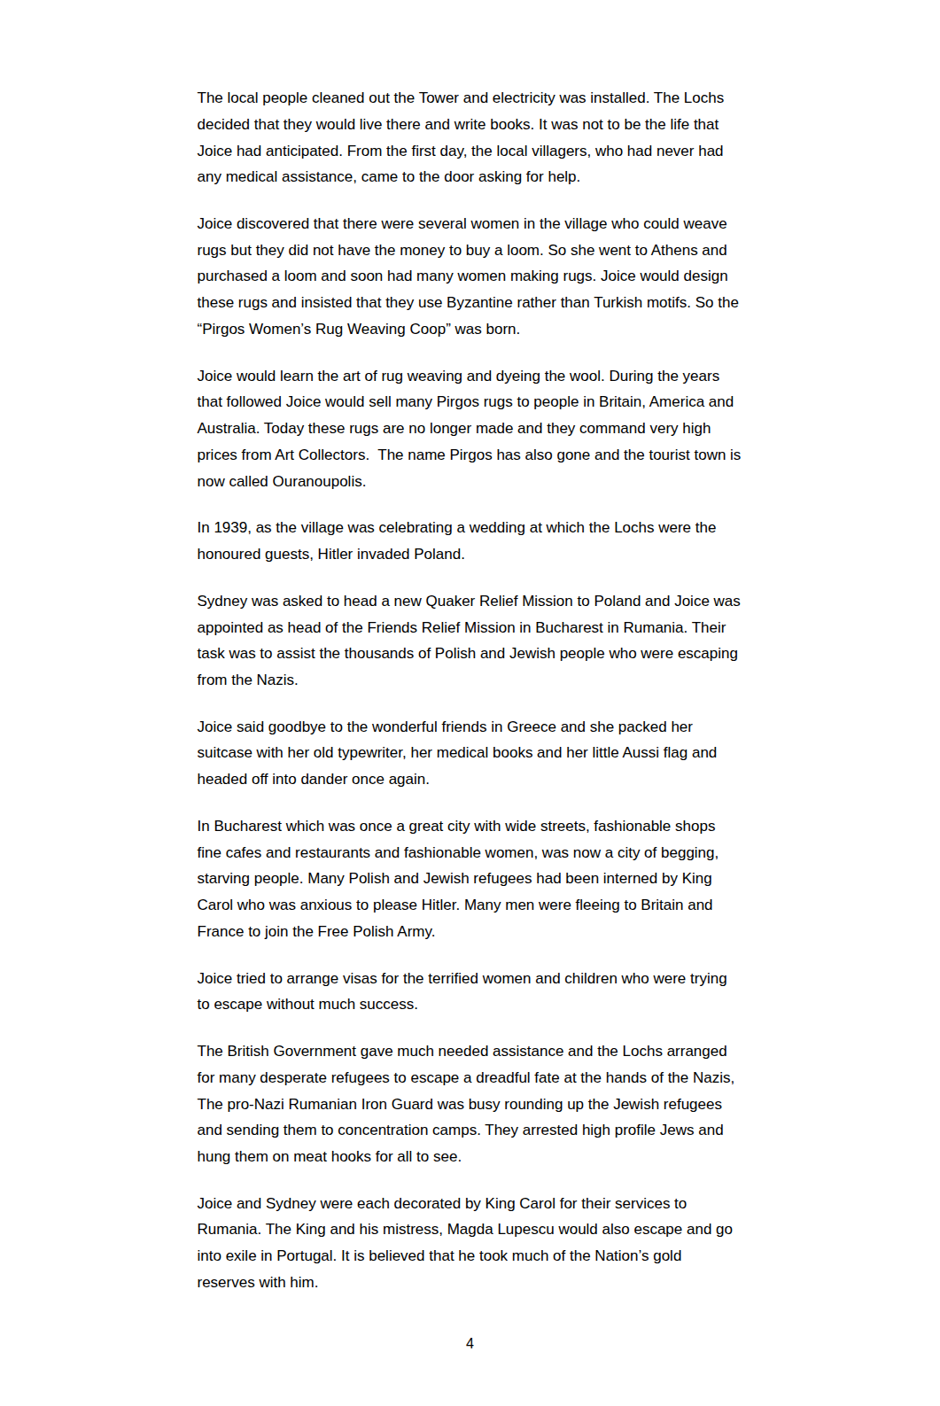The local people cleaned out the Tower and electricity was installed. The Lochs decided that they would live there and write books. It was not to be the life that Joice had anticipated. From the first day, the local villagers, who had never had any medical assistance, came to the door asking for help.
Joice discovered that there were several women in the village who could weave rugs but they did not have the money to buy a loom. So she went to Athens and purchased a loom and soon had many women making rugs. Joice would design these rugs and insisted that they use Byzantine rather than Turkish motifs. So the “Pirgos Women’s Rug Weaving Coop” was born.
Joice would learn the art of rug weaving and dyeing the wool. During the years that followed Joice would sell many Pirgos rugs to people in Britain, America and Australia. Today these rugs are no longer made and they command very high prices from Art Collectors. The name Pirgos has also gone and the tourist town is now called Ouranoupolis.
In 1939, as the village was celebrating a wedding at which the Lochs were the honoured guests, Hitler invaded Poland.
Sydney was asked to head a new Quaker Relief Mission to Poland and Joice was appointed as head of the Friends Relief Mission in Bucharest in Rumania. Their task was to assist the thousands of Polish and Jewish people who were escaping from the Nazis.
Joice said goodbye to the wonderful friends in Greece and she packed her suitcase with her old typewriter, her medical books and her little Aussi flag and headed off into dander once again.
In Bucharest which was once a great city with wide streets, fashionable shops fine cafes and restaurants and fashionable women, was now a city of begging, starving people. Many Polish and Jewish refugees had been interned by King Carol who was anxious to please Hitler. Many men were fleeing to Britain and France to join the Free Polish Army.
Joice tried to arrange visas for the terrified women and children who were trying to escape without much success.
The British Government gave much needed assistance and the Lochs arranged for many desperate refugees to escape a dreadful fate at the hands of the Nazis, The pro-Nazi Rumanian Iron Guard was busy rounding up the Jewish refugees and sending them to concentration camps. They arrested high profile Jews and hung them on meat hooks for all to see.
Joice and Sydney were each decorated by King Carol for their services to Rumania. The King and his mistress, Magda Lupescu would also escape and go into exile in Portugal. It is believed that he took much of the Nation’s gold reserves with him.
4